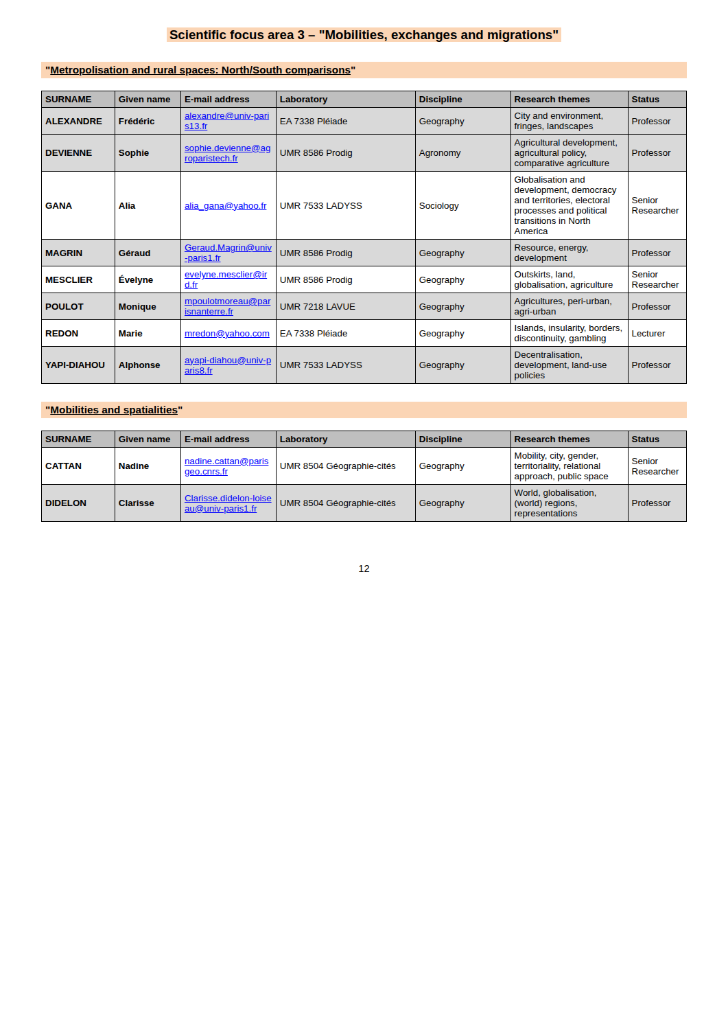Scientific focus area 3 – "Mobilities, exchanges and migrations"
"Metropolisation and rural spaces: North/South comparisons"
| SURNAME | Given name | E-mail address | Laboratory | Discipline | Research themes | Status |
| --- | --- | --- | --- | --- | --- | --- |
| ALEXANDRE | Frédéric | alexandre@univ-paris13.fr | EA 7338 Pléiade | Geography | City and environment, fringes, landscapes | Professor |
| DEVIENNE | Sophie | sophie.devienne@agroparistech.fr | UMR 8586 Prodig | Agronomy | Agricultural development, agricultural policy, comparative agriculture | Professor |
| GANA | Alia | alia_gana@yahoo.fr | UMR 7533 LADYSS | Sociology | Globalisation and development, democracy and territories, electoral processes and political transitions in North America | Senior Researcher |
| MAGRIN | Géraud | Geraud.Magrin@univ-paris1.fr | UMR 8586 Prodig | Geography | Resource, energy, development | Professor |
| MESCLIER | Évelyne | evelyne.mesclier@ird.fr | UMR 8586 Prodig | Geography | Outskirts, land, globalisation, agriculture | Senior Researcher |
| POULOT | Monique | mpoulotmoreau@parisnanterre.fr | UMR 7218 LAVUE | Geography | Agricultures, peri-urban, agri-urban | Professor |
| REDON | Marie | mredon@yahoo.com | EA 7338 Pléiade | Geography | Islands, insularity, borders, discontinuity, gambling | Lecturer |
| YAPI-DIAHOU | Alphonse | ayapi-diahou@univ-paris8.fr | UMR 7533 LADYSS | Geography | Decentralisation, development, land-use policies | Professor |
"Mobilities and spatialities"
| SURNAME | Given name | E-mail address | Laboratory | Discipline | Research themes | Status |
| --- | --- | --- | --- | --- | --- | --- |
| CATTAN | Nadine | nadine.cattan@parisgeo.cnrs.fr | UMR 8504 Géographie-cités | Geography | Mobility, city, gender, territoriality, relational approach, public space | Senior Researcher |
| DIDELON | Clarisse | Clarisse.didelon-loiseau@univ-paris1.fr | UMR 8504 Géographie-cités | Geography | World, globalisation, (world) regions, representations | Professor |
12